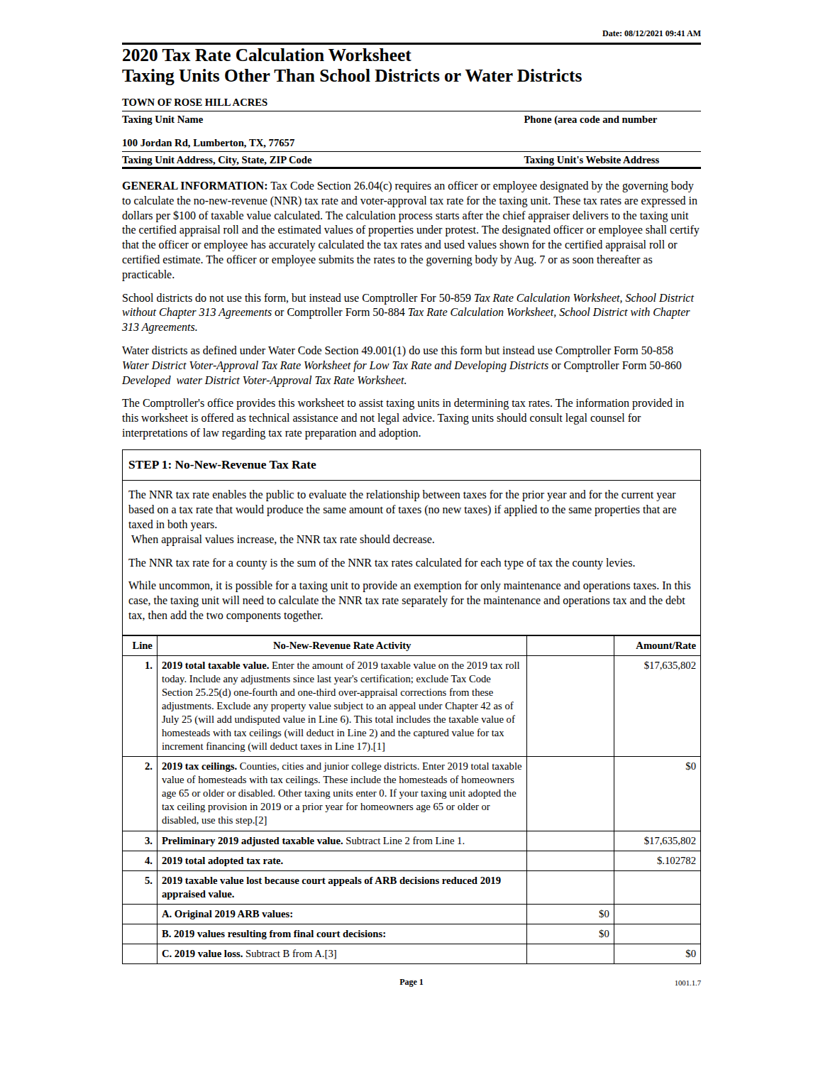Date: 08/12/2021 09:41 AM
2020 Tax Rate Calculation Worksheet Taxing Units Other Than School Districts or Water Districts
TOWN OF ROSE HILL ACRES
Taxing Unit Name
Phone (area code and number
100 Jordan Rd, Lumberton, TX, 77657
Taxing Unit Address, City, State, ZIP Code
Taxing Unit's Website Address
GENERAL INFORMATION: Tax Code Section 26.04(c) requires an officer or employee designated by the governing body to calculate the no-new-revenue (NNR) tax rate and voter-approval tax rate for the taxing unit. These tax rates are expressed in dollars per $100 of taxable value calculated. The calculation process starts after the chief appraiser delivers to the taxing unit the certified appraisal roll and the estimated values of properties under protest. The designated officer or employee shall certify that the officer or employee has accurately calculated the tax rates and used values shown for the certified appraisal roll or certified estimate. The officer or employee submits the rates to the governing body by Aug. 7 or as soon thereafter as practicable.
School districts do not use this form, but instead use Comptroller For 50-859 Tax Rate Calculation Worksheet, School District without Chapter 313 Agreements or Comptroller Form 50-884 Tax Rate Calculation Worksheet, School District with Chapter 313 Agreements.
Water districts as defined under Water Code Section 49.001(1) do use this form but instead use Comptroller Form 50-858 Water District Voter-Approval Tax Rate Worksheet for Low Tax Rate and Developing Districts or Comptroller Form 50-860 Developed water District Voter-Approval Tax Rate Worksheet.
The Comptroller's office provides this worksheet to assist taxing units in determining tax rates. The information provided in this worksheet is offered as technical assistance and not legal advice. Taxing units should consult legal counsel for interpretations of law regarding tax rate preparation and adoption.
STEP 1: No-New-Revenue Tax Rate
The NNR tax rate enables the public to evaluate the relationship between taxes for the prior year and for the current year based on a tax rate that would produce the same amount of taxes (no new taxes) if applied to the same properties that are taxed in both years.
When appraisal values increase, the NNR tax rate should decrease.
The NNR tax rate for a county is the sum of the NNR tax rates calculated for each type of tax the county levies.
While uncommon, it is possible for a taxing unit to provide an exemption for only maintenance and operations taxes. In this case, the taxing unit will need to calculate the NNR tax rate separately for the maintenance and operations tax and the debt tax, then add the two components together.
| Line | No-New-Revenue Rate Activity | | Amount/Rate |
| --- | --- | --- | --- |
| 1. | 2019 total taxable value. Enter the amount of 2019 taxable value on the 2019 tax roll today. Include any adjustments since last year's certification; exclude Tax Code Section 25.25(d) one-fourth and one-third over-appraisal corrections from these adjustments. Exclude any property value subject to an appeal under Chapter 42 as of July 25 (will add undisputed value in Line 6). This total includes the taxable value of homesteads with tax ceilings (will deduct in Line 2) and the captured value for tax increment financing (will deduct taxes in Line 17).[1] | | $17,635,802 |
| 2. | 2019 tax ceilings. Counties, cities and junior college districts. Enter 2019 total taxable value of homesteads with tax ceilings. These include the homesteads of homeowners age 65 or older or disabled. Other taxing units enter 0. If your taxing unit adopted the tax ceiling provision in 2019 or a prior year for homeowners age 65 or older or disabled, use this step.[2] | | $0 |
| 3. | Preliminary 2019 adjusted taxable value. Subtract Line 2 from Line 1. | | $17,635,802 |
| 4. | 2019 total adopted tax rate. | | $.102782 |
| 5. | 2019 taxable value lost because court appeals of ARB decisions reduced 2019 appraised value. | | |
| | A. Original 2019 ARB values: | $0 | |
| | B. 2019 values resulting from final court decisions: | $0 | |
| | C. 2019 value loss. Subtract B from A.[3] | | $0 |
Page 1
1001.1.7